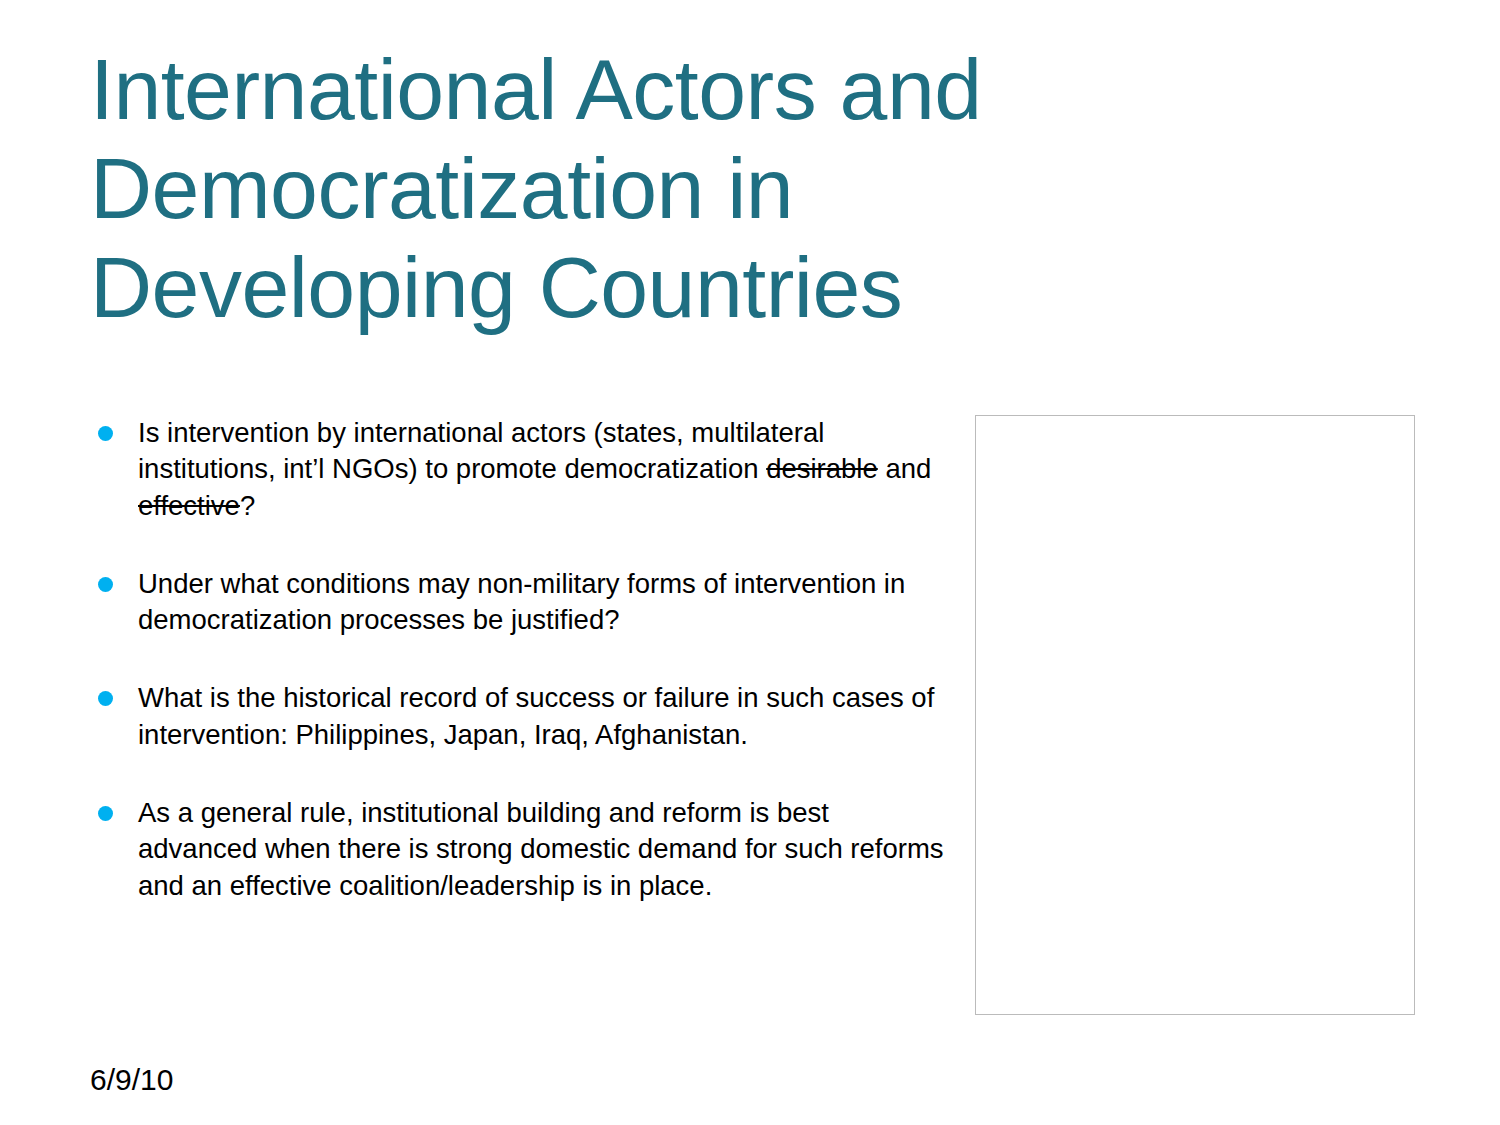International Actors and Democratization in Developing Countries
Is intervention by international actors (states, multilateral institutions, int’l NGOs) to promote democratization desirable and effective?
Under what conditions may non-military forms of intervention in democratization processes be justified?
What is the historical record of success or failure in such cases of intervention: Philippines, Japan, Iraq, Afghanistan.
As a general rule, institutional building and reform is best advanced when there is strong domestic demand for such reforms and an effective coalition/leadership is in place.
6/9/10